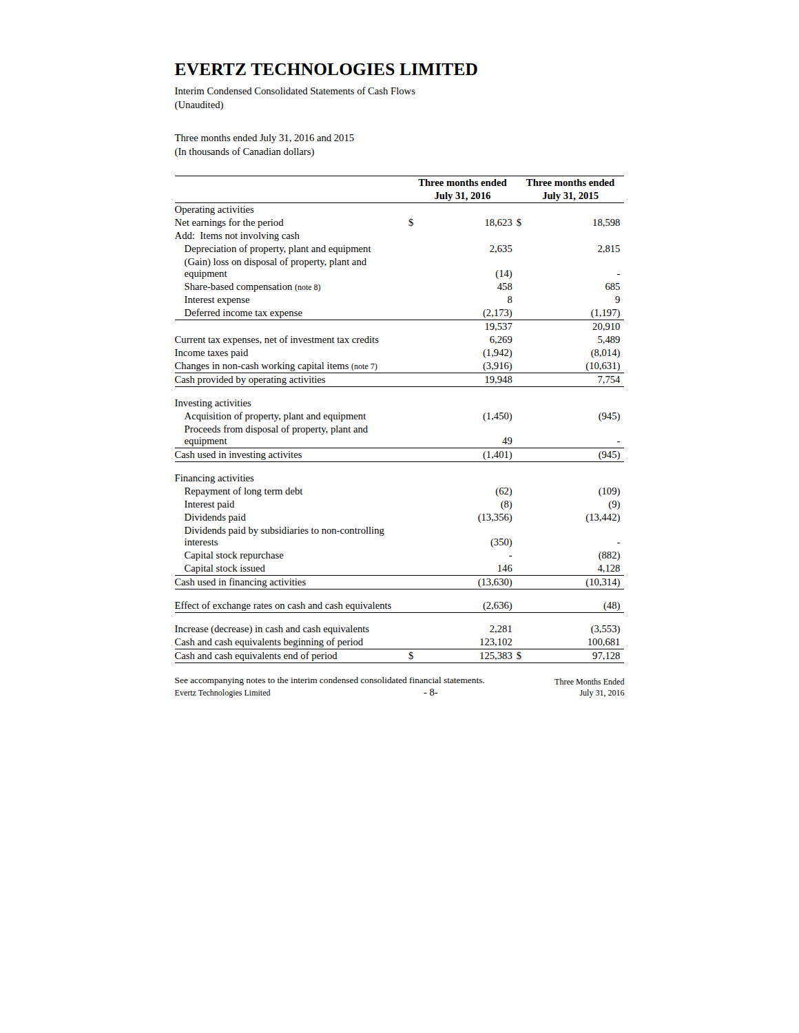EVERTZ TECHNOLOGIES LIMITED
Interim Condensed Consolidated Statements of Cash Flows
(Unaudited)
Three months ended July 31, 2016 and 2015
(In thousands of Canadian dollars)
| | Three months ended | Three months ended |
| --- | --- | --- |
| | July 31, 2016 | July 31, 2015 |
| Operating activities | | | | |
| Net earnings for the period | $ | 18,623 | $ | 18,598 |
| Add: Items not involving cash | | | | |
| Depreciation of property, plant and equipment | | 2,635 | | 2,815 |
| (Gain) loss on disposal of property, plant and equipment | | (14) | | - |
| Share-based compensation (note 8) | | 458 | | 685 |
| Interest expense | | 8 | | 9 |
| Deferred income tax expense | | (2,173) | | (1,197) |
| | | 19,537 | | 20,910 |
| Current tax expenses, net of investment tax credits | | 6,269 | | 5,489 |
| Income taxes paid | | (1,942) | | (8,014) |
| Changes in non-cash working capital items (note 7) | | (3,916) | | (10,631) |
| Cash provided by operating activities | | 19,948 | | 7,754 |
| Investing activities | | | | |
| Acquisition of property, plant and equipment | | (1,450) | | (945) |
| Proceeds from disposal of property, plant and equipment | | 49 | | - |
| Cash used in investing activites | | (1,401) | | (945) |
| Financing activities | | | | |
| Repayment of long term debt | | (62) | | (109) |
| Interest paid | | (8) | | (9) |
| Dividends paid | | (13,356) | | (13,442) |
| Dividends paid by subsidiaries to non-controlling interests | | (350) | | - |
| Capital stock repurchase | | - | | (882) |
| Capital stock issued | | 146 | | 4,128 |
| Cash used in financing activities | | (13,630) | | (10,314) |
| Effect of exchange rates on cash and cash equivalents | | (2,636) | | (48) |
| Increase (decrease) in cash and cash equivalents | | 2,281 | | (3,553) |
| Cash and cash equivalents beginning of period | | 123,102 | | 100,681 |
| Cash and cash equivalents end of period | $ | 125,383 | $ | 97,128 |
See accompanying notes to the interim condensed consolidated financial statements.
Evertz Technologies Limited
- 8-
Three Months Ended
July 31, 2016